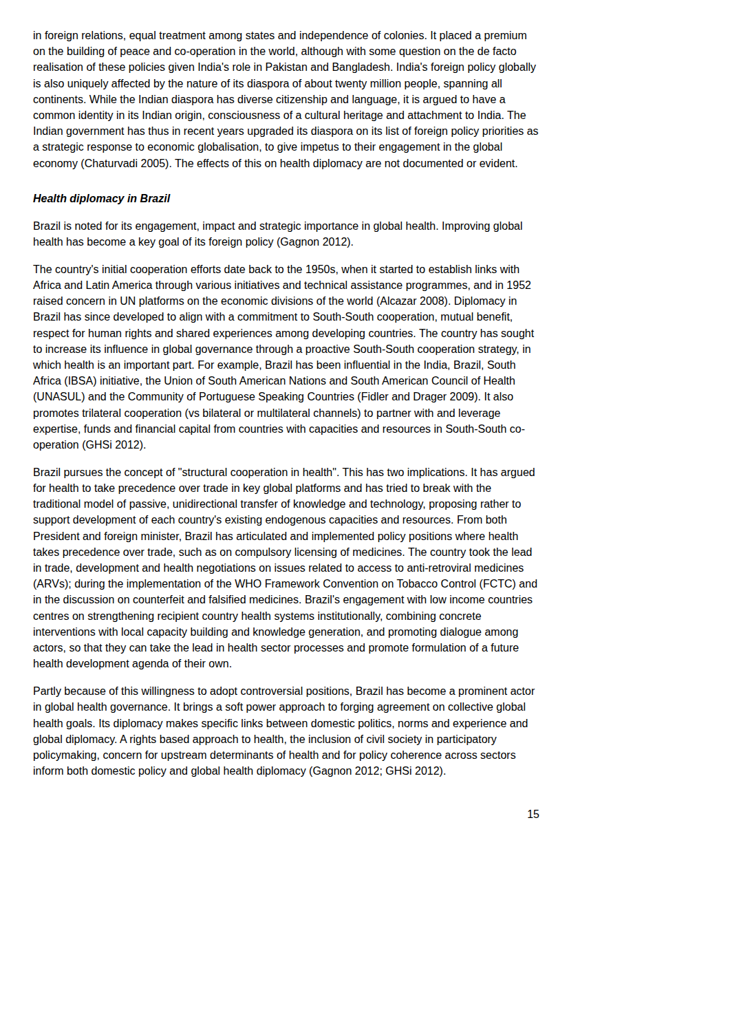in foreign relations, equal treatment among states and independence of colonies. It placed a premium on the building of peace and co-operation in the world, although with some question on the de facto realisation of these policies given India's role in Pakistan and Bangladesh. India's foreign policy globally is also uniquely affected by the nature of its diaspora of about twenty million people, spanning all continents. While the Indian diaspora has diverse citizenship and language, it is argued to have a common identity in its Indian origin, consciousness of a cultural heritage and attachment to India. The Indian government has thus in recent years upgraded its diaspora on its list of foreign policy priorities as a strategic response to economic globalisation, to give impetus to their engagement in the global economy (Chaturvadi 2005). The effects of this on health diplomacy are not documented or evident.
Health diplomacy in Brazil
Brazil is noted for its engagement, impact and strategic importance in global health. Improving global health has become a key goal of its foreign policy (Gagnon 2012).
The country's initial cooperation efforts date back to the 1950s, when it started to establish links with Africa and Latin America through various initiatives and technical assistance programmes, and in 1952 raised concern in UN platforms on the economic divisions of the world (Alcazar 2008). Diplomacy in Brazil has since developed to align with a commitment to South-South cooperation, mutual benefit, respect for human rights and shared experiences among developing countries. The country has sought to increase its influence in global governance through a proactive South-South cooperation strategy, in which health is an important part. For example, Brazil has been influential in the India, Brazil, South Africa (IBSA) initiative, the Union of South American Nations and South American Council of Health (UNASUL) and the Community of Portuguese Speaking Countries (Fidler and Drager 2009). It also promotes trilateral cooperation (vs bilateral or multilateral channels) to partner with and leverage expertise, funds and financial capital from countries with capacities and resources in South-South co-operation (GHSi 2012).
Brazil pursues the concept of "structural cooperation in health". This has two implications. It has argued for health to take precedence over trade in key global platforms and has tried to break with the traditional model of passive, unidirectional transfer of knowledge and technology, proposing rather to support development of each country's existing endogenous capacities and resources. From both President and foreign minister, Brazil has articulated and implemented policy positions where health takes precedence over trade, such as on compulsory licensing of medicines. The country took the lead in trade, development and health negotiations on issues related to access to anti-retroviral medicines (ARVs); during the implementation of the WHO Framework Convention on Tobacco Control (FCTC) and in the discussion on counterfeit and falsified medicines. Brazil's engagement with low income countries centres on strengthening recipient country health systems institutionally, combining concrete interventions with local capacity building and knowledge generation, and promoting dialogue among actors, so that they can take the lead in health sector processes and promote formulation of a future health development agenda of their own.
Partly because of this willingness to adopt controversial positions, Brazil has become a prominent actor in global health governance. It brings a soft power approach to forging agreement on collective global health goals. Its diplomacy makes specific links between domestic politics, norms and experience and global diplomacy. A rights based approach to health, the inclusion of civil society in participatory policymaking, concern for upstream determinants of health and for policy coherence across sectors inform both domestic policy and global health diplomacy (Gagnon 2012; GHSi 2012).
15